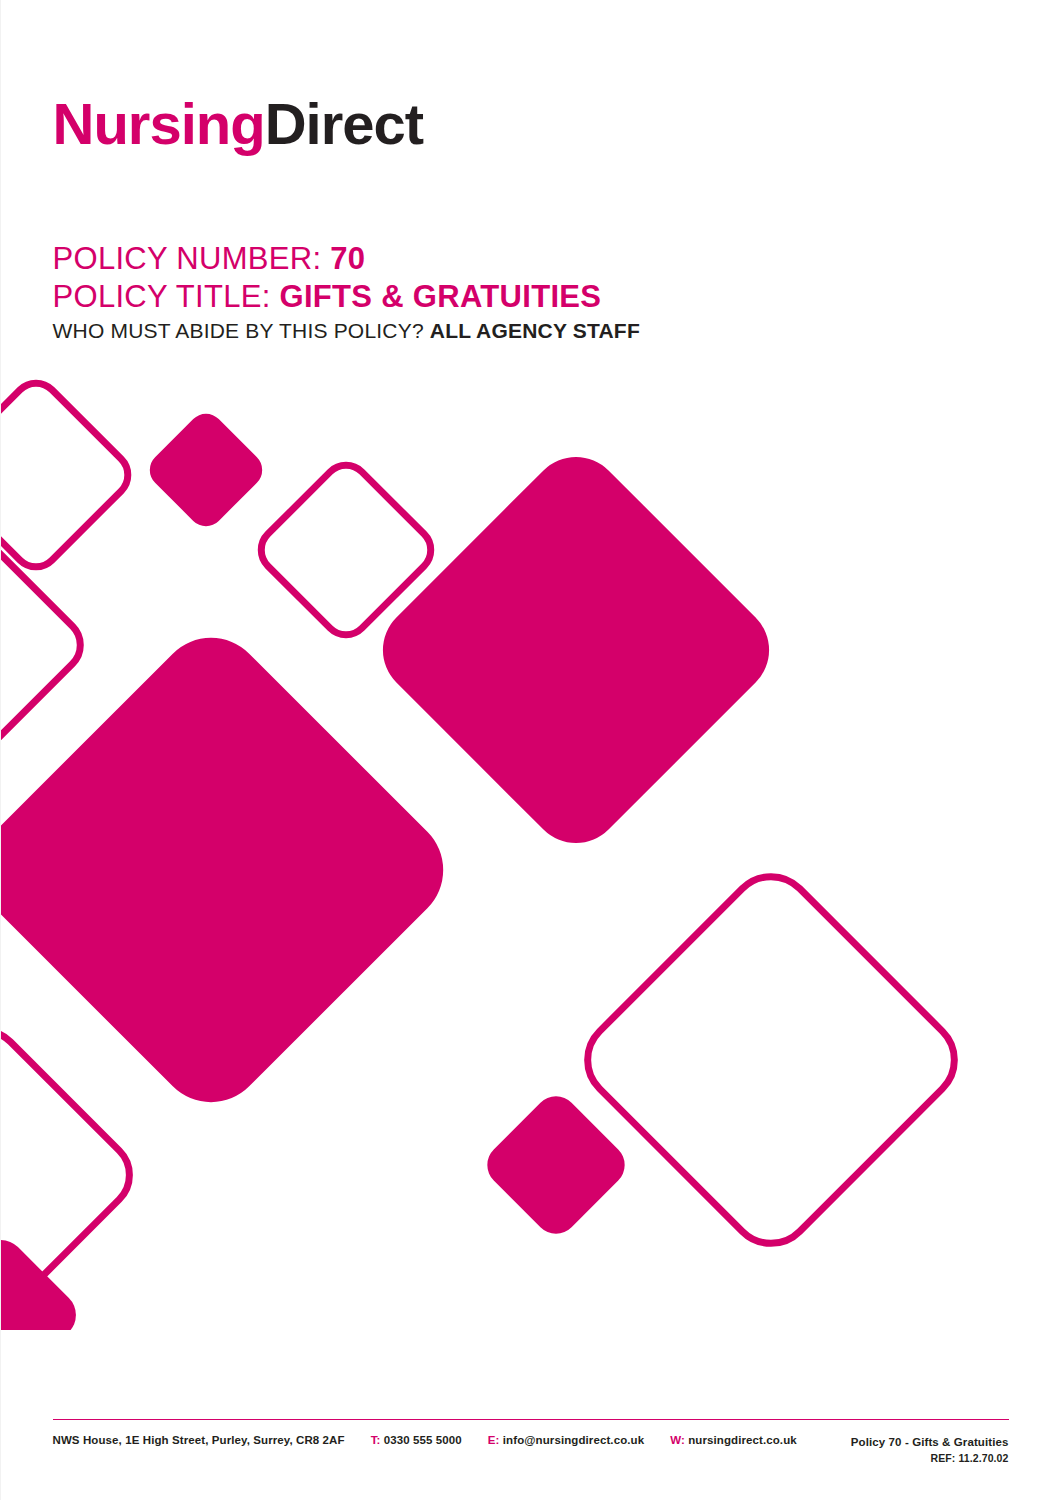Nursing Direct
POLICY NUMBER: 70
POLICY TITLE: GIFTS & GRATUITIES
WHO MUST ABIDE BY THIS POLICY? ALL AGENCY STAFF
NWS House, 1E High Street, Purley, Surrey, CR8 2AF T: 0330 555 5000 E: info@nursingdirect.co.uk W: nursingdirect.co.uk
Policy 70 - Gifts & Gratuities
REF: 11.2.70.02